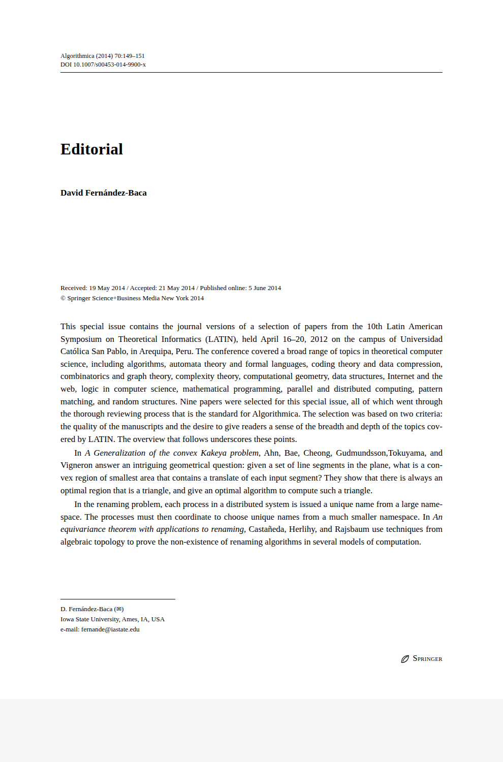Algorithmica (2014) 70:149–151
DOI 10.1007/s00453-014-9900-x
Editorial
David Fernández-Baca
Received: 19 May 2014 / Accepted: 21 May 2014 / Published online: 5 June 2014
© Springer Science+Business Media New York 2014
This special issue contains the journal versions of a selection of papers from the 10th Latin American Symposium on Theoretical Informatics (LATIN), held April 16–20, 2012 on the campus of Universidad Católica San Pablo, in Arequipa, Peru. The conference covered a broad range of topics in theoretical computer science, including algorithms, automata theory and formal languages, coding theory and data compression, combinatorics and graph theory, complexity theory, computational geometry, data structures, Internet and the web, logic in computer science, mathematical programming, parallel and distributed computing, pattern matching, and random structures. Nine papers were selected for this special issue, all of which went through the thorough reviewing process that is the standard for Algorithmica. The selection was based on two criteria: the quality of the manuscripts and the desire to give readers a sense of the breadth and depth of the topics covered by LATIN. The overview that follows underscores these points.
In A Generalization of the convex Kakeya problem, Ahn, Bae, Cheong, Gudmundsson,Tokuyama, and Vigneron answer an intriguing geometrical question: given a set of line segments in the plane, what is a convex region of smallest area that contains a translate of each input segment? They show that there is always an optimal region that is a triangle, and give an optimal algorithm to compute such a triangle.
In the renaming problem, each process in a distributed system is issued a unique name from a large namespace. The processes must then coordinate to choose unique names from a much smaller namespace. In An equivariance theorem with applications to renaming, Castañeda, Herlihy, and Rajsbaum use techniques from algebraic topology to prove the non-existence of renaming algorithms in several models of computation.
D. Fernández-Baca (✉)
Iowa State University, Ames, IA, USA
e-mail: fernande@iastate.edu
Springer